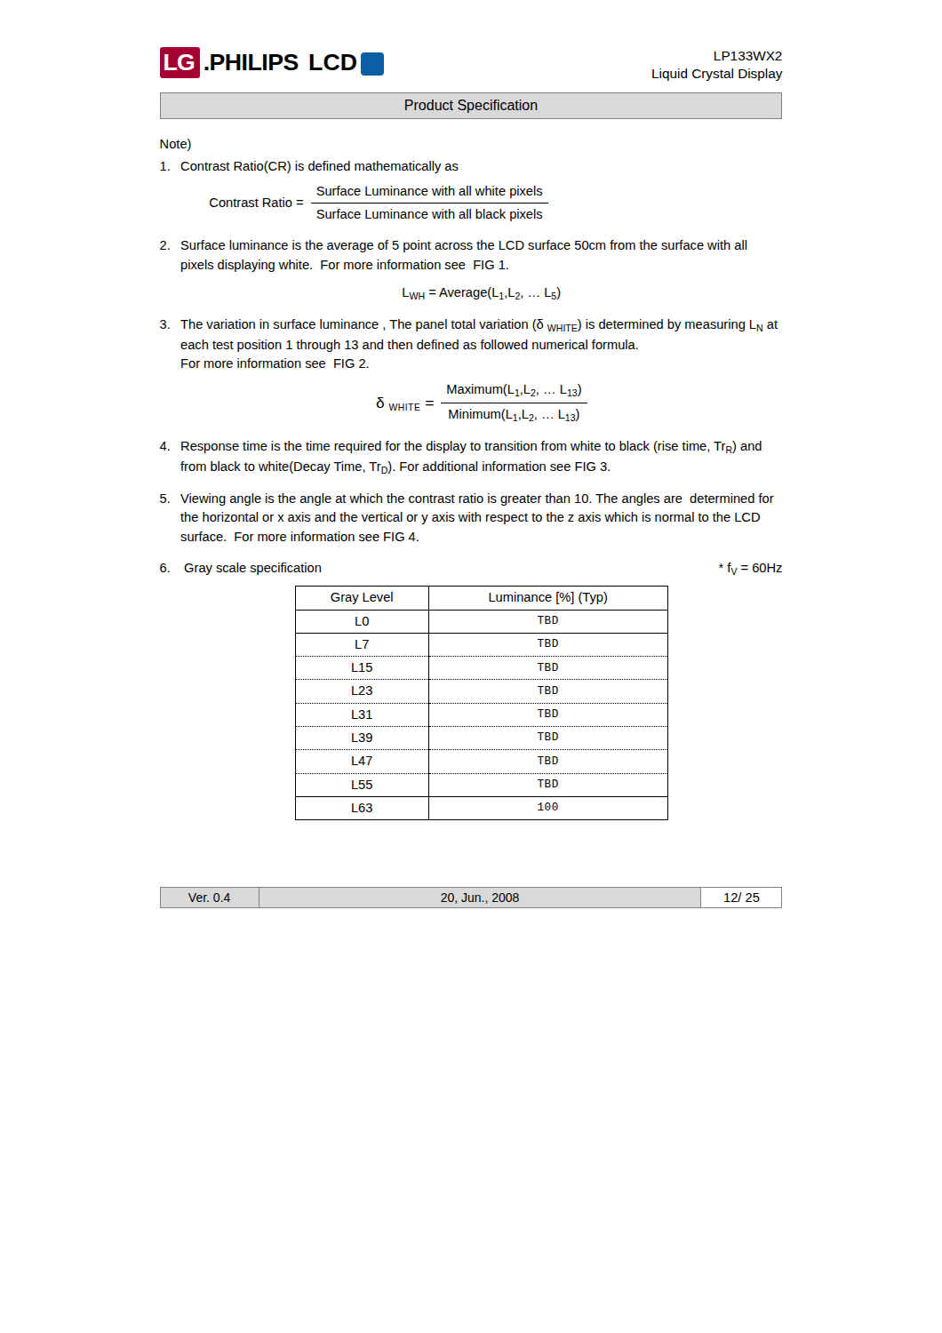LG.PHILIPS LCD
LP133WX2
Liquid Crystal Display
Product Specification
Note)
1. Contrast Ratio(CR) is defined mathematically as
Contrast Ratio =
Surface Luminance with all white pixels
Surface Luminance with all black pixels
2. Surface luminance is the average of 5 point across the LCD surface 50cm from the surface with all pixels displaying white. For more information see FIG 1.
LWH = Average(L1,L2, … L5)
3. The variation in surface luminance , The panel total variation (δ WHITE) is determined by measuring LN at each test position 1 through 13 and then defined as followed numerical formula.
For more information see FIG 2.
δ WHITE =
Maximum(L1,L2, … L13)
Minimum(L1,L2, … L13)
4. Response time is the time required for the display to transition from white to black (rise time, TrR) and from black to white(Decay Time, TrD). For additional information see FIG 3.
5. Viewing angle is the angle at which the contrast ratio is greater than 10. The angles are determined for the horizontal or x axis and the vertical or y axis with respect to the z axis which is normal to the LCD surface. For more information see FIG 4.
6. Gray scale specification * fV = 60Hz
| Gray Level | Luminance [%] (Typ) |
| --- | --- |
| L0 | TBD |
| L7 | TBD |
| L15 | TBD |
| L23 | TBD |
| L31 | TBD |
| L39 | TBD |
| L47 | TBD |
| L55 | TBD |
| L63 | 100 |
Ver. 0.4
20, Jun., 2008
12/ 25